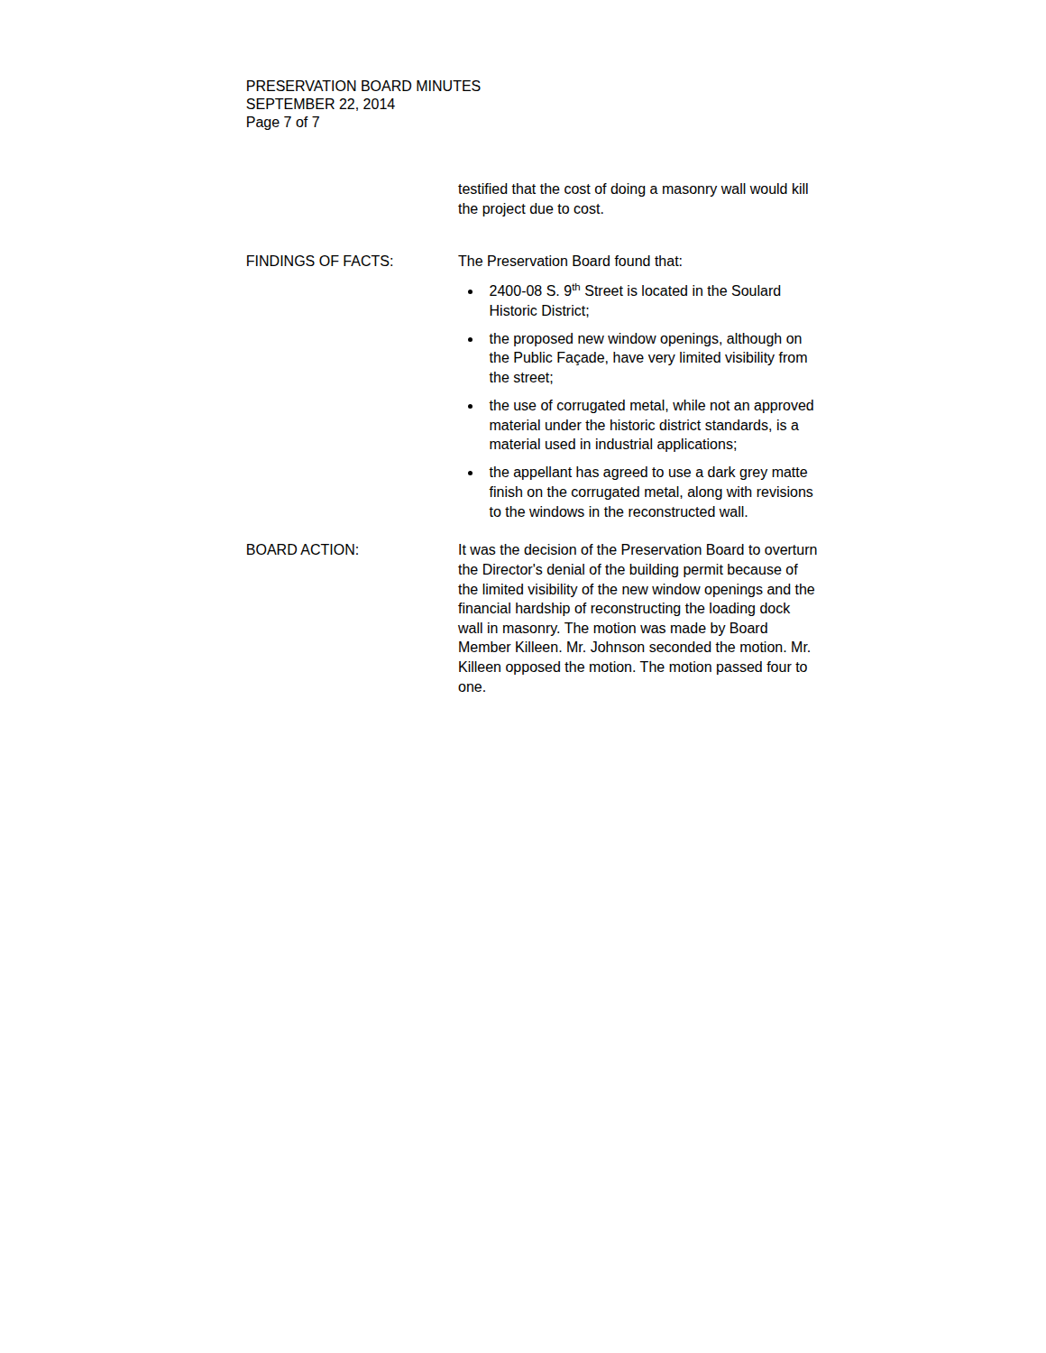PRESERVATION BOARD MINUTES
SEPTEMBER 22, 2014
Page 7 of 7
testified that the cost of doing a masonry wall would kill the project due to cost.
FINDINGS OF FACTS:
The Preservation Board found that:
2400-08 S. 9th Street is located in the Soulard Historic District;
the proposed new window openings, although on the Public Façade, have very limited visibility from the street;
the use of corrugated metal, while not an approved material under the historic district standards, is a material used in industrial applications;
the appellant has agreed to use a dark grey matte finish on the corrugated metal, along with revisions to the windows in the reconstructed wall.
BOARD ACTION:
It was the decision of the Preservation Board to overturn the Director's denial of the building permit because of the limited visibility of the new window openings and the financial hardship of reconstructing the loading dock wall in masonry. The motion was made by Board Member Killeen. Mr. Johnson seconded the motion. Mr. Killeen opposed the motion. The motion passed four to one.